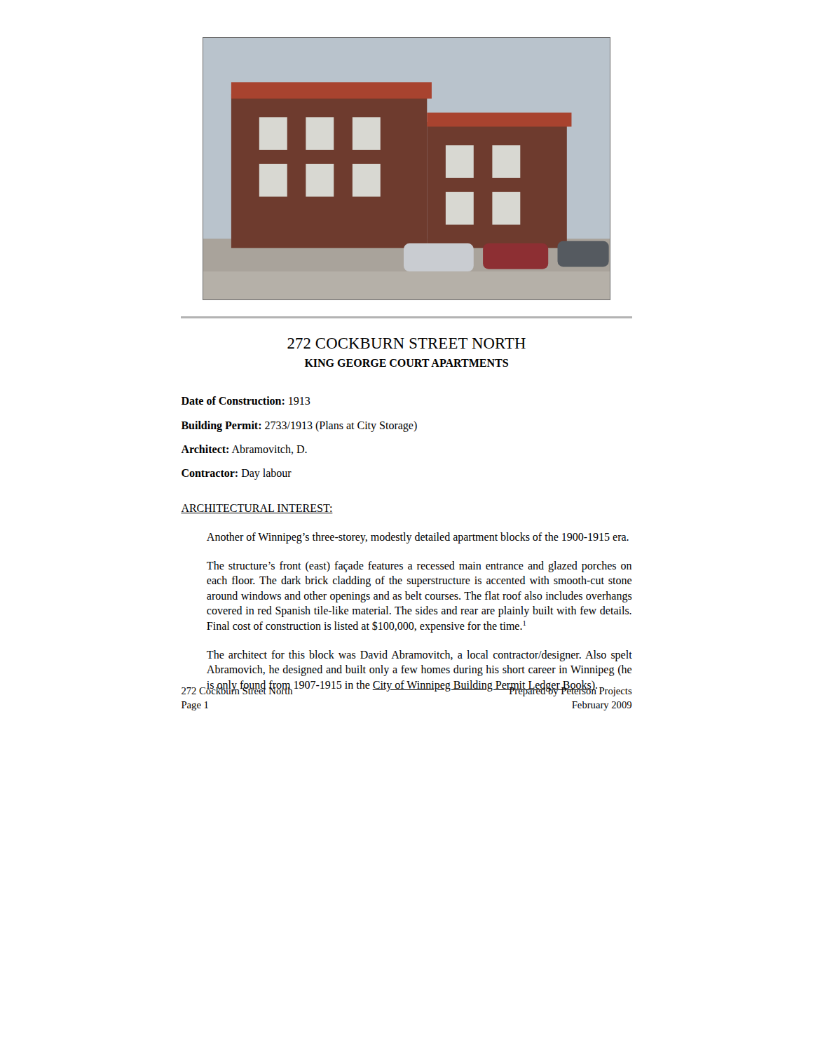272 COCKBURN STREET NORTH
KING GEORGE COURT APARTMENTS
Date of Construction: 1913
Building Permit: 2733/1913 (Plans at City Storage)
Architect: Abramovitch, D.
Contractor: Day labour
ARCHITECTURAL INTEREST:
Another of Winnipeg’s three-storey, modestly detailed apartment blocks of the 1900-1915 era.
The structure’s front (east) façade features a recessed main entrance and glazed porches on each floor. The dark brick cladding of the superstructure is accented with smooth-cut stone around windows and other openings and as belt courses. The flat roof also includes overhangs covered in red Spanish tile-like material. The sides and rear are plainly built with few details. Final cost of construction is listed at $100,000, expensive for the time.1
The architect for this block was David Abramovitch, a local contractor/designer. Also spelt Abramovich, he designed and built only a few homes during his short career in Winnipeg (he is only found from 1907-1915 in the City of Winnipeg Building Permit Ledger Books).
272 Cockburn Street North
Prepared by Peterson Projects
Page 1
February 2009